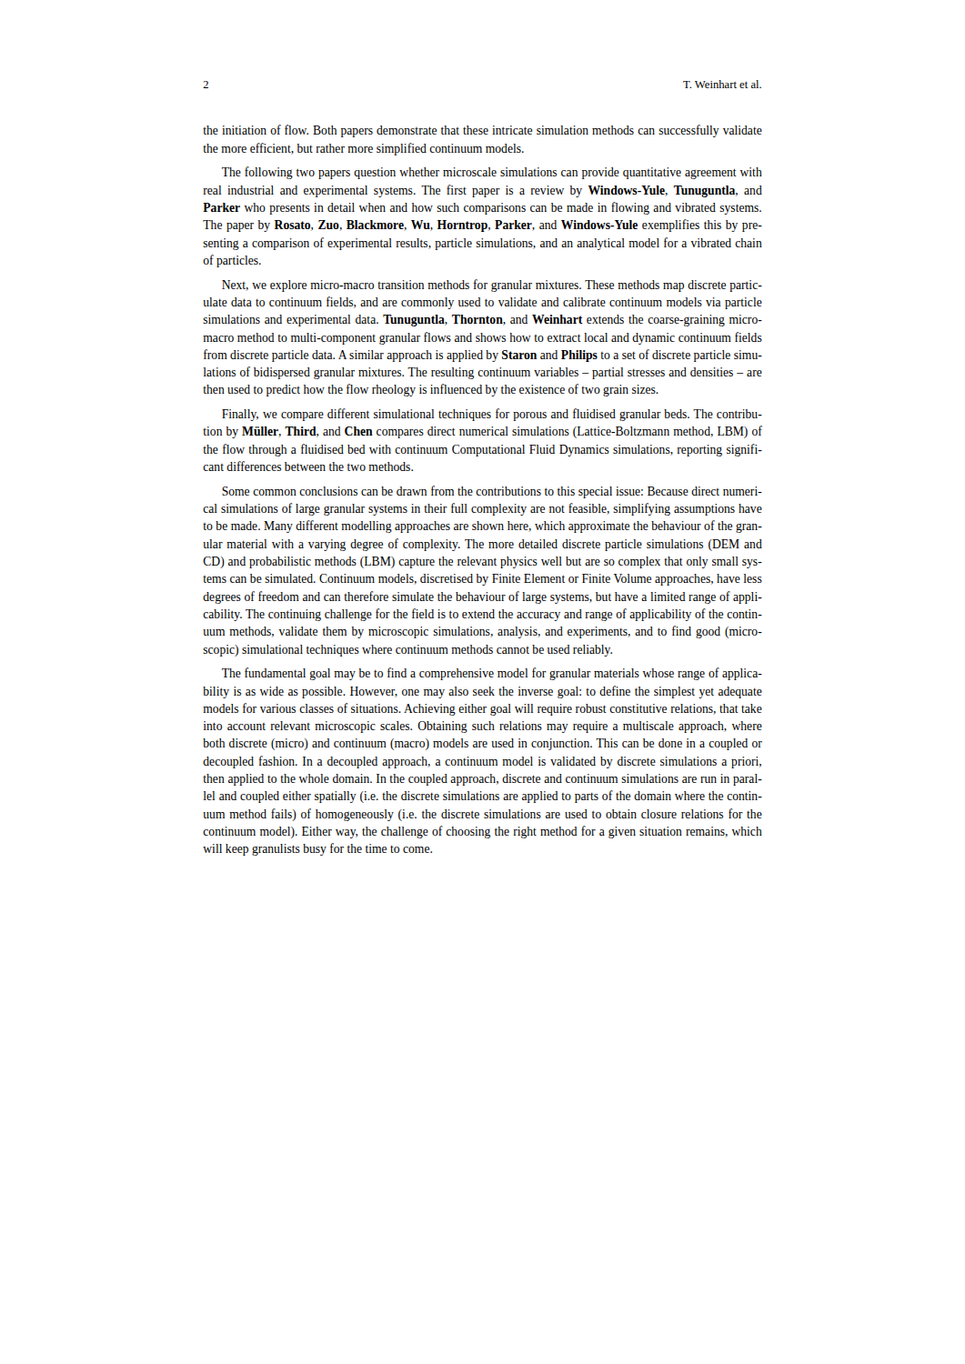2 T. Weinhart et al.
the initiation of flow. Both papers demonstrate that these intricate simulation methods can successfully validate the more efficient, but rather more simplified continuum models.
The following two papers question whether microscale simulations can provide quantitative agreement with real industrial and experimental systems. The first paper is a review by Windows-Yule, Tunuguntla, and Parker who presents in detail when and how such comparisons can be made in flowing and vibrated systems. The paper by Rosato, Zuo, Blackmore, Wu, Horntrop, Parker, and Windows-Yule exemplifies this by presenting a comparison of experimental results, particle simulations, and an analytical model for a vibrated chain of particles.
Next, we explore micro-macro transition methods for granular mixtures. These methods map discrete particulate data to continuum fields, and are commonly used to validate and calibrate continuum models via particle simulations and experimental data. Tunuguntla, Thornton, and Weinhart extends the coarse-graining micro-macro method to multi-component granular flows and shows how to extract local and dynamic continuum fields from discrete particle data. A similar approach is applied by Staron and Philips to a set of discrete particle simulations of bidispersed granular mixtures. The resulting continuum variables – partial stresses and densities – are then used to predict how the flow rheology is influenced by the existence of two grain sizes.
Finally, we compare different simulational techniques for porous and fluidised granular beds. The contribution by Müller, Third, and Chen compares direct numerical simulations (Lattice-Boltzmann method, LBM) of the flow through a fluidised bed with continuum Computational Fluid Dynamics simulations, reporting significant differences between the two methods.
Some common conclusions can be drawn from the contributions to this special issue: Because direct numerical simulations of large granular systems in their full complexity are not feasible, simplifying assumptions have to be made. Many different modelling approaches are shown here, which approximate the behaviour of the granular material with a varying degree of complexity. The more detailed discrete particle simulations (DEM and CD) and probabilistic methods (LBM) capture the relevant physics well but are so complex that only small systems can be simulated. Continuum models, discretised by Finite Element or Finite Volume approaches, have less degrees of freedom and can therefore simulate the behaviour of large systems, but have a limited range of applicability. The continuing challenge for the field is to extend the accuracy and range of applicability of the continuum methods, validate them by microscopic simulations, analysis, and experiments, and to find good (microscopic) simulational techniques where continuum methods cannot be used reliably.
The fundamental goal may be to find a comprehensive model for granular materials whose range of applicability is as wide as possible. However, one may also seek the inverse goal: to define the simplest yet adequate models for various classes of situations. Achieving either goal will require robust constitutive relations, that take into account relevant microscopic scales. Obtaining such relations may require a multiscale approach, where both discrete (micro) and continuum (macro) models are used in conjunction. This can be done in a coupled or decoupled fashion. In a decoupled approach, a continuum model is validated by discrete simulations a priori, then applied to the whole domain. In the coupled approach, discrete and continuum simulations are run in parallel and coupled either spatially (i.e. the discrete simulations are applied to parts of the domain where the continuum method fails) of homogeneously (i.e. the discrete simulations are used to obtain closure relations for the continuum model). Either way, the challenge of choosing the right method for a given situation remains, which will keep granulists busy for the time to come.